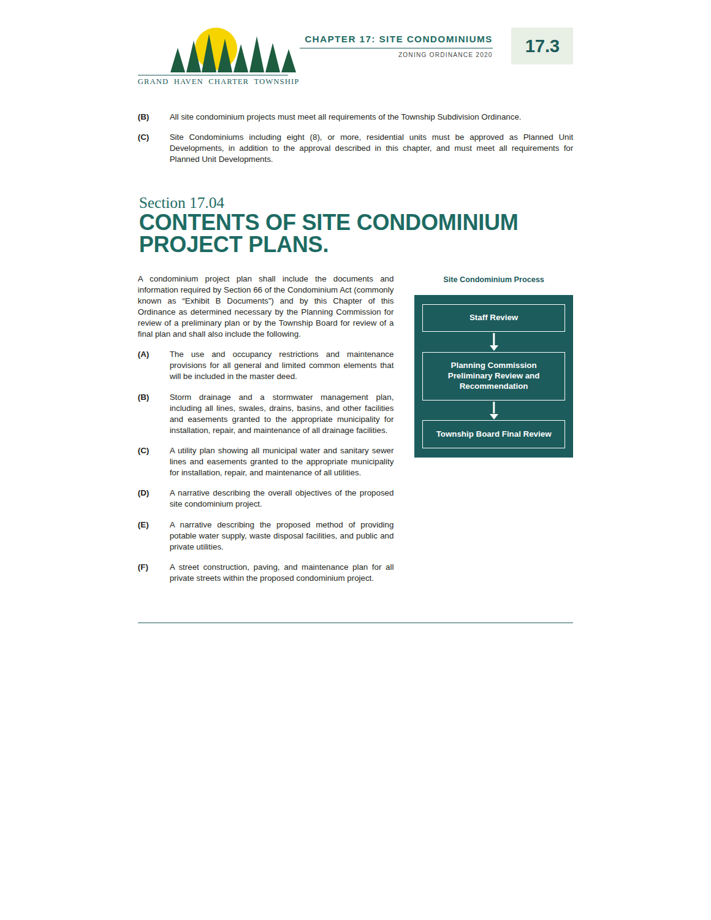GRAND HAVEN CHARTER TOWNSHIP
CHAPTER 17: SITE CONDOMINIUMS
ZONING ORDINANCE 2020
17.3
(B) All site condominium projects must meet all requirements of the Township Subdivision Ordinance.
(C) Site Condominiums including eight (8), or more, residential units must be approved as Planned Unit Developments, in addition to the approval described in this chapter, and must meet all requirements for Planned Unit Developments.
Section 17.04
Contents of Site Condominium Project Plans.
A condominium project plan shall include the documents and information required by Section 66 of the Condominium Act (commonly known as “Exhibit B Documents”) and by this Chapter of this Ordinance as determined necessary by the Planning Commission for review of a preliminary plan or by the Township Board for review of a final plan and shall also include the following.
(A) The use and occupancy restrictions and maintenance provisions for all general and limited common elements that will be included in the master deed.
(B) Storm drainage and a stormwater management plan, including all lines, swales, drains, basins, and other facilities and easements granted to the appropriate municipality for installation, repair, and maintenance of all drainage facilities.
(C) A utility plan showing all municipal water and sanitary sewer lines and easements granted to the appropriate municipality for installation, repair, and maintenance of all utilities.
(D) A narrative describing the overall objectives of the proposed site condominium project.
(E) A narrative describing the proposed method of providing potable water supply, waste disposal facilities, and public and private utilities.
(F) A street construction, paving, and maintenance plan for all private streets within the proposed condominium project.
Site Condominium Process
Staff Review
Planning Commission
Preliminary Review and Recommendation
Township Board Final Review